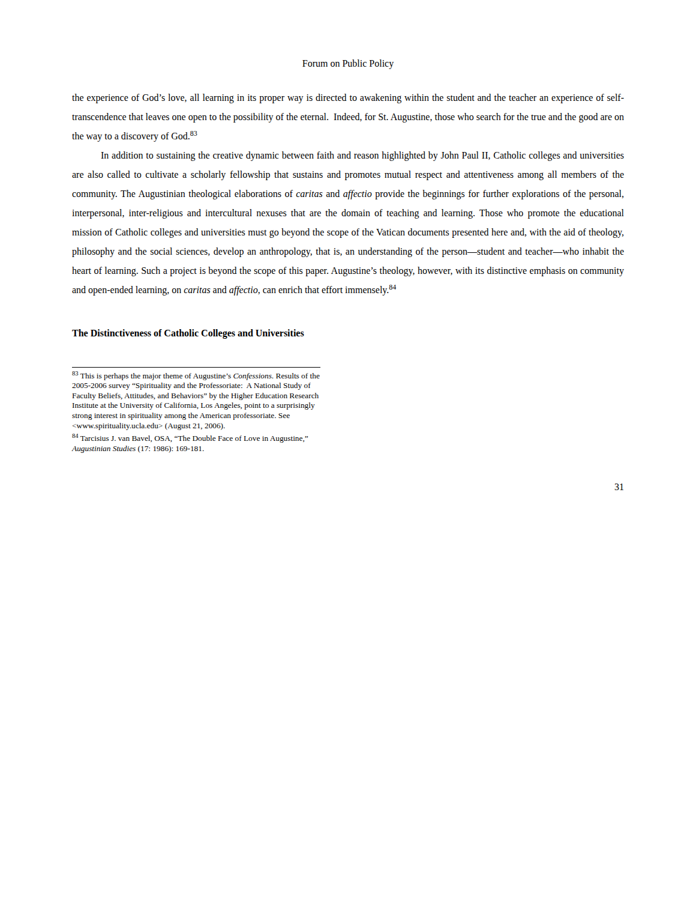Forum on Public Policy
the experience of God’s love, all learning in its proper way is directed to awakening within the student and the teacher an experience of self-transcendence that leaves one open to the possibility of the eternal. Indeed, for St. Augustine, those who search for the true and the good are on the way to a discovery of God.83
In addition to sustaining the creative dynamic between faith and reason highlighted by John Paul II, Catholic colleges and universities are also called to cultivate a scholarly fellowship that sustains and promotes mutual respect and attentiveness among all members of the community. The Augustinian theological elaborations of caritas and affectio provide the beginnings for further explorations of the personal, interpersonal, inter-religious and intercultural nexuses that are the domain of teaching and learning. Those who promote the educational mission of Catholic colleges and universities must go beyond the scope of the Vatican documents presented here and, with the aid of theology, philosophy and the social sciences, develop an anthropology, that is, an understanding of the person—student and teacher—who inhabit the heart of learning. Such a project is beyond the scope of this paper. Augustine’s theology, however, with its distinctive emphasis on community and open-ended learning, on caritas and affectio, can enrich that effort immensely.84
The Distinctiveness of Catholic Colleges and Universities
83 This is perhaps the major theme of Augustine’s Confessions. Results of the 2005-2006 survey “Spirituality and the Professoriate: A National Study of Faculty Beliefs, Attitudes, and Behaviors” by the Higher Education Research Institute at the University of California, Los Angeles, point to a surprisingly strong interest in spirituality among the American professoriate. See <www.spirituality.ucla.edu> (August 21, 2006).
84 Tarcisius J. van Bavel, OSA, “The Double Face of Love in Augustine,” Augustinian Studies (17: 1986): 169-181.
31